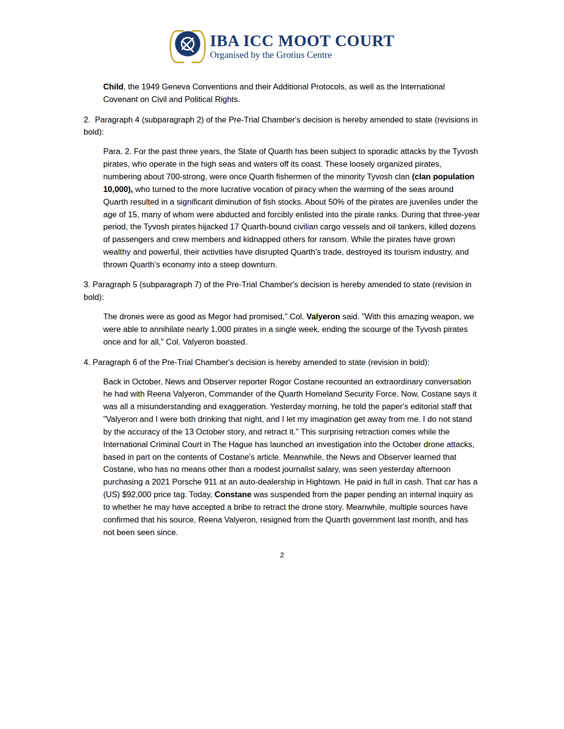IBA ICC MOOT COURT
Organised by the Grotius Centre
Child, the 1949 Geneva Conventions and their Additional Protocols, as well as the International Covenant on Civil and Political Rights.
2. Paragraph 4 (subparagraph 2) of the Pre-Trial Chamber's decision is hereby amended to state (revisions in bold):
Para. 2. For the past three years, the State of Quarth has been subject to sporadic attacks by the Tyvosh pirates, who operate in the high seas and waters off its coast. These loosely organized pirates, numbering about 700-strong, were once Quarth fishermen of the minority Tyvosh clan (clan population 10,000), who turned to the more lucrative vocation of piracy when the warming of the seas around Quarth resulted in a significant diminution of fish stocks. About 50% of the pirates are juveniles under the age of 15, many of whom were abducted and forcibly enlisted into the pirate ranks. During that three-year period, the Tyvosh pirates hijacked 17 Quarth-bound civilian cargo vessels and oil tankers, killed dozens of passengers and crew members and kidnapped others for ransom. While the pirates have grown wealthy and powerful, their activities have disrupted Quarth's trade, destroyed its tourism industry, and thrown Quarth's economy into a steep downturn.
3. Paragraph 5 (subparagraph 7) of the Pre-Trial Chamber's decision is hereby amended to state (revision in bold):
The drones were as good as Megor had promised," Col. Valyeron said. "With this amazing weapon, we were able to annihilate nearly 1,000 pirates in a single week, ending the scourge of the Tyvosh pirates once and for all," Col. Valyeron boasted.
4. Paragraph 6 of the Pre-Trial Chamber's decision is hereby amended to state (revision in bold):
Back in October, News and Observer reporter Rogor Costane recounted an extraordinary conversation he had with Reena Valyeron, Commander of the Quarth Homeland Security Force. Now, Costane says it was all a misunderstanding and exaggeration. Yesterday morning, he told the paper's editorial staff that "Valyeron and I were both drinking that night, and I let my imagination get away from me. I do not stand by the accuracy of the 13 October story, and retract it." This surprising retraction comes while the International Criminal Court in The Hague has launched an investigation into the October drone attacks, based in part on the contents of Costane's article. Meanwhile, the News and Observer learned that Costane, who has no means other than a modest journalist salary, was seen yesterday afternoon purchasing a 2021 Porsche 911 at an auto-dealership in Hightown. He paid in full in cash. That car has a (US) $92,000 price tag. Today, Constane was suspended from the paper pending an internal inquiry as to whether he may have accepted a bribe to retract the drone story. Meanwhile, multiple sources have confirmed that his source, Reena Valyeron, resigned from the Quarth government last month, and has not been seen since.
2